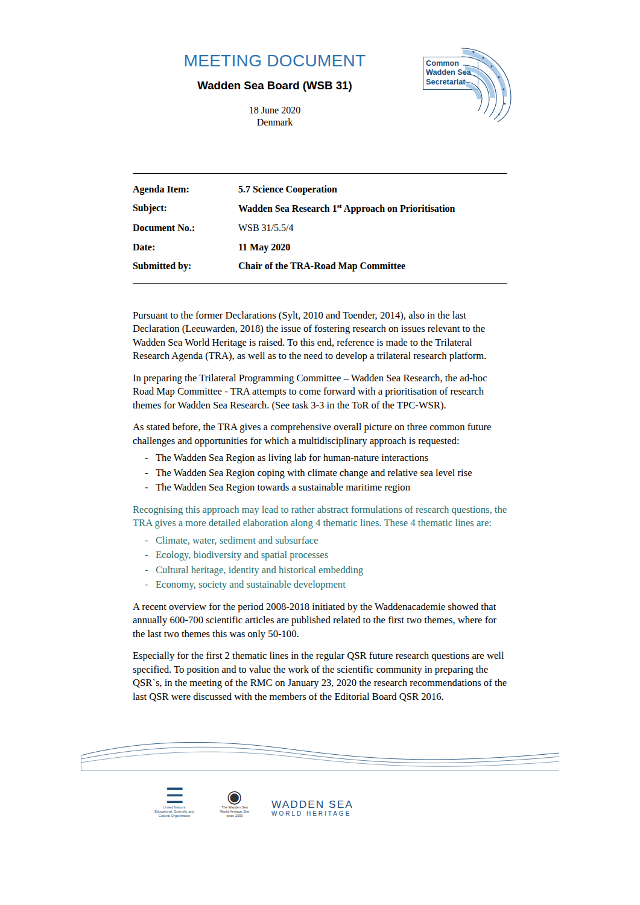MEETING DOCUMENT
Wadden Sea Board (WSB 31)
18 June 2020
Denmark
Common
Wadden Sea
Secretariat
| Agenda Item: | 5.7 Science Cooperation |
| Subject: | Wadden Sea Research 1 st Approach on Prioritisation |
| Document No.: | WSB 31/5.5/4 |
| Date: | 11 May 2020 |
| Submitted by: | Chair of the TRA-Road Map Committee |
Pursuant to the former Declarations (Sylt, 2010 and Toender, 2014), also in the last Declaration (Leeuwarden, 2018) the issue of fostering research on issues relevant to the Wadden Sea World Heritage is raised. To this end, reference is made to the Trilateral Research Agenda (TRA), as well as to the need to develop a trilateral research platform.
In preparing the Trilateral Programming Committee – Wadden Sea Research, the ad-hoc Road Map Committee - TRA attempts to come forward with a prioritisation of research themes for Wadden Sea Research. (See task 3-3 in the ToR of the TPC-WSR).
As stated before, the TRA gives a comprehensive overall picture on three common future challenges and opportunities for which a multidisciplinary approach is requested:
The Wadden Sea Region as living lab for human-nature interactions
The Wadden Sea Region coping with climate change and relative sea level rise
The Wadden Sea Region towards a sustainable maritime region
Recognising this approach may lead to rather abstract formulations of research questions, the TRA gives a more detailed elaboration along 4 thematic lines. These 4 thematic lines are:
Climate, water, sediment and subsurface
Ecology, biodiversity and spatial processes
Cultural heritage, identity and historical embedding
Economy, society and sustainable development
A recent overview for the period 2008-2018 initiated by the Waddenacademie showed that annually 600-700 scientific articles are published related to the first two themes, where for the last two themes this was only 50-100.
Especially for the first 2 thematic lines in the regular QSR future research questions are well specified. To position and to value the work of the scientific community in preparing the QSR`s, in the meeting of the RMC on January 23, 2020 the research recommendations of the last QSR were discussed with the members of the Editorial Board QSR 2016.
☰
United Nations
Educational, Scientific and
Cultural Organization
◉
The Wadden Sea
World Heritage Site
since 2009
WADDEN SEA
WORLD HERITAGE